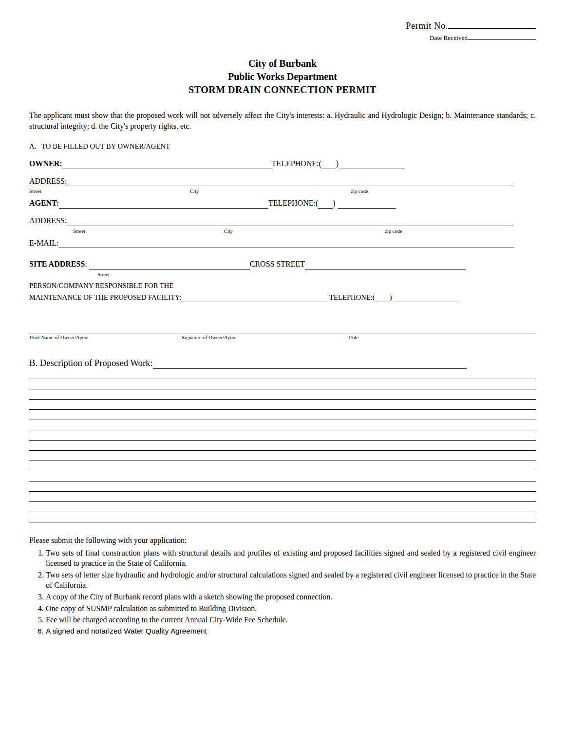Permit No.
Date Received
City of Burbank
Public Works Department
STORM DRAIN CONNECTION PERMIT
The applicant must show that the proposed work will not adversely affect the City's interests: a. Hydraulic and Hydrologic Design; b. Maintenance standards; c. structural integrity; d. the City's property rights, etc.
A. TO BE FILLED OUT BY OWNER/AGENT
OWNER: TELEPHONE:( )
ADDRESS:
Street City zip code
AGENT: TELEPHONE:( )
ADDRESS:
Street City zip code
E-MAIL:
SITE ADDRESS: CROSS STREET
Street
PERSON/COMPANY RESPONSIBLE FOR THE
MAINTENANCE OF THE PROPOSED FACILITY: TELEPHONE:( )
| Print Name of Owner/Agent | Signature of Owner/Agent | Date | |
B. Description of Proposed Work:
Please submit the following with your application:
Two sets of final construction plans with structural details and profiles of existing and proposed facilities signed and sealed by a registered civil engineer licensed to practice in the State of California.
Two sets of letter size hydraulic and hydrologic and/or structural calculations signed and sealed by a registered civil engineer licensed to practice in the State of California.
A copy of the City of Burbank record plans with a sketch showing the proposed connection.
One copy of SUSMP calculation as submitted to Building Division.
Fee will be charged according to the current Annual City-Wide Fee Schedule.
A signed and notarized Water Quality Agreement